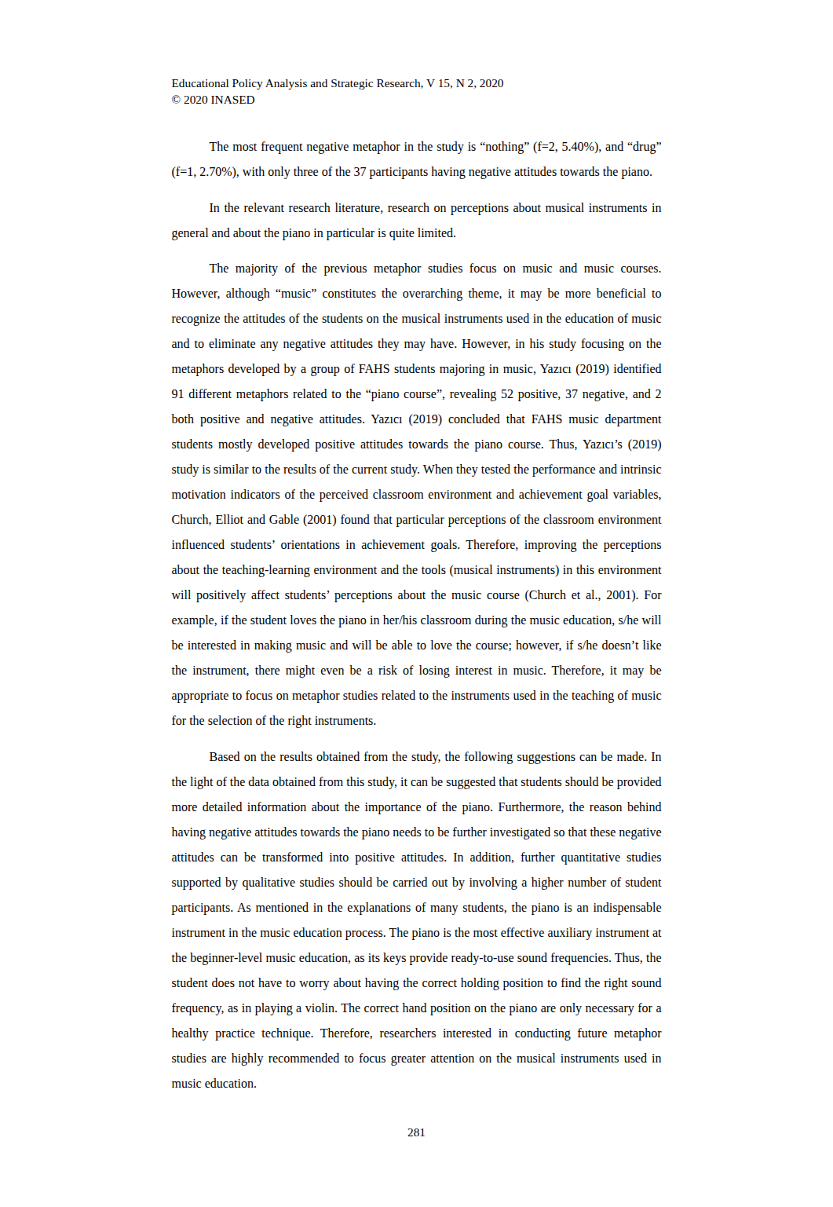Educational Policy Analysis and Strategic Research, V 15, N 2, 2020
© 2020 INASED
The most frequent negative metaphor in the study is “nothing” (f=2, 5.40%), and “drug” (f=1, 2.70%), with only three of the 37 participants having negative attitudes towards the piano.
In the relevant research literature, research on perceptions about musical instruments in general and about the piano in particular is quite limited.
The majority of the previous metaphor studies focus on music and music courses. However, although “music” constitutes the overarching theme, it may be more beneficial to recognize the attitudes of the students on the musical instruments used in the education of music and to eliminate any negative attitudes they may have. However, in his study focusing on the metaphors developed by a group of FAHS students majoring in music, Yazıcı (2019) identified 91 different metaphors related to the “piano course”, revealing 52 positive, 37 negative, and 2 both positive and negative attitudes. Yazıcı (2019) concluded that FAHS music department students mostly developed positive attitudes towards the piano course. Thus, Yazıcı’s (2019) study is similar to the results of the current study. When they tested the performance and intrinsic motivation indicators of the perceived classroom environment and achievement goal variables, Church, Elliot and Gable (2001) found that particular perceptions of the classroom environment influenced students’ orientations in achievement goals. Therefore, improving the perceptions about the teaching-learning environment and the tools (musical instruments) in this environment will positively affect students’ perceptions about the music course (Church et al., 2001). For example, if the student loves the piano in her/his classroom during the music education, s/he will be interested in making music and will be able to love the course; however, if s/he doesn’t like the instrument, there might even be a risk of losing interest in music. Therefore, it may be appropriate to focus on metaphor studies related to the instruments used in the teaching of music for the selection of the right instruments.
Based on the results obtained from the study, the following suggestions can be made. In the light of the data obtained from this study, it can be suggested that students should be provided more detailed information about the importance of the piano. Furthermore, the reason behind having negative attitudes towards the piano needs to be further investigated so that these negative attitudes can be transformed into positive attitudes. In addition, further quantitative studies supported by qualitative studies should be carried out by involving a higher number of student participants. As mentioned in the explanations of many students, the piano is an indispensable instrument in the music education process. The piano is the most effective auxiliary instrument at the beginner-level music education, as its keys provide ready-to-use sound frequencies. Thus, the student does not have to worry about having the correct holding position to find the right sound frequency, as in playing a violin. The correct hand position on the piano are only necessary for a healthy practice technique. Therefore, researchers interested in conducting future metaphor studies are highly recommended to focus greater attention on the musical instruments used in music education.
281